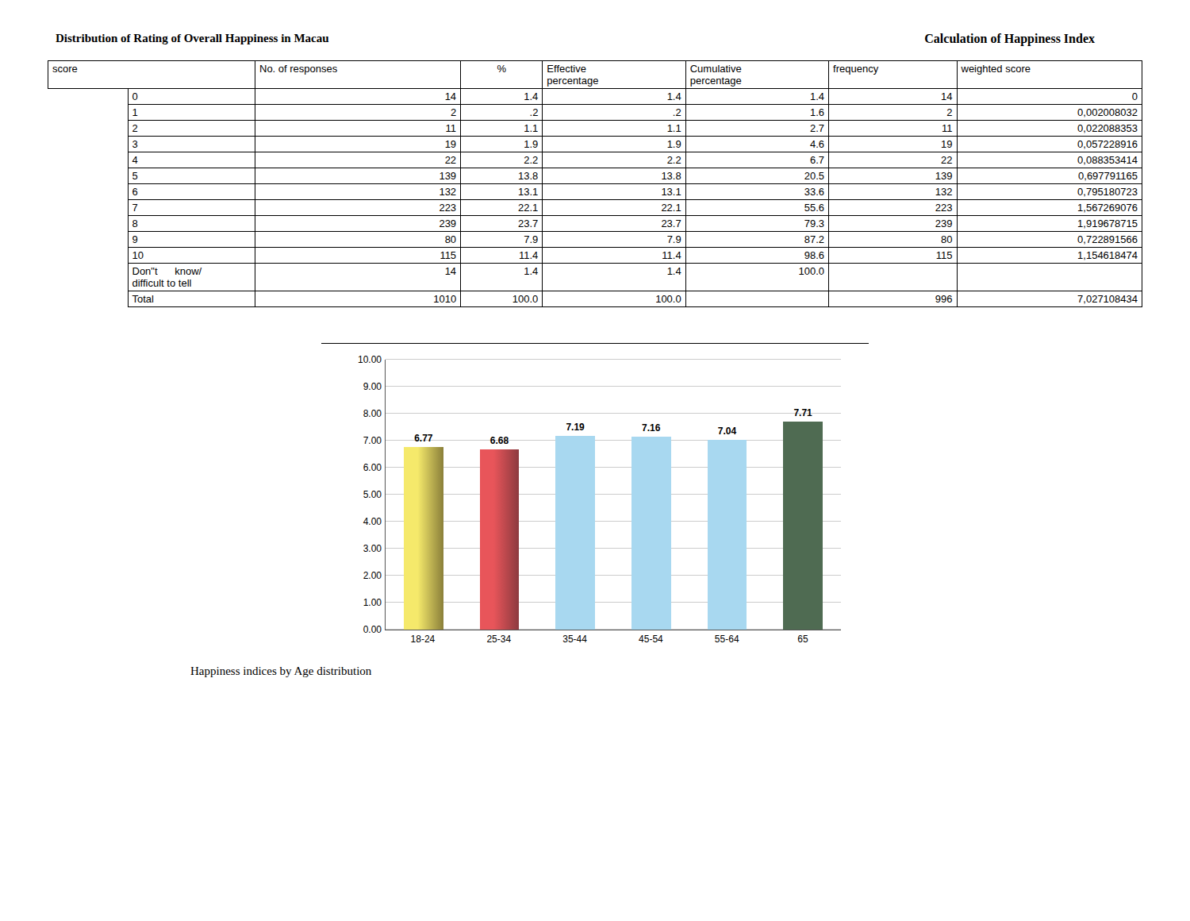Distribution of Rating of Overall Happiness in Macau
Calculation of Happiness Index
| score | | No. of responses | % | Effective percentage | Cumulative percentage | frequency | weighted score |
| --- | --- | --- | --- | --- | --- | --- | --- |
| | 0 | 14 | 1.4 | 1.4 | 1.4 | 14 | 0 |
| | 1 | 2 | .2 | .2 | 1.6 | 2 | 0,002008032 |
| | 2 | 11 | 1.1 | 1.1 | 2.7 | 11 | 0,022088353 |
| | 3 | 19 | 1.9 | 1.9 | 4.6 | 19 | 0,057228916 |
| | 4 | 22 | 2.2 | 2.2 | 6.7 | 22 | 0,088353414 |
| | 5 | 139 | 13.8 | 13.8 | 20.5 | 139 | 0,697791165 |
| | 6 | 132 | 13.1 | 13.1 | 33.6 | 132 | 0,795180723 |
| | 7 | 223 | 22.1 | 22.1 | 55.6 | 223 | 1,567269076 |
| | 8 | 239 | 23.7 | 23.7 | 79.3 | 239 | 1,919678715 |
| | 9 | 80 | 7.9 | 7.9 | 87.2 | 80 | 0,722891566 |
| | 10 | 115 | 11.4 | 11.4 | 98.6 | 115 | 1,154618474 |
| | Don"t know/ difficult to tell | 14 | 1.4 | 1.4 | 100.0 | | |
| | Total | 1010 | 100.0 | 100.0 | | 996 | 7,027108434 |
10.00
9.00
8.00
7.00
6.00
5.00
4.00
3.00
2.00
1.00
0.00
6.77
6.68
7.19
7.16
7.04
7.71
18-24 25-34 35-44 45-54 55-64 65
Happiness indices by Age distribution